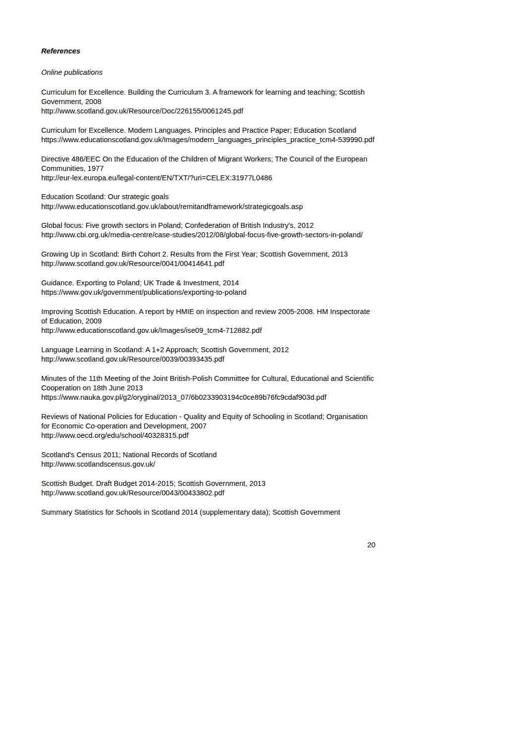References
Online publications
Curriculum for Excellence. Building the Curriculum 3. A framework for learning and teaching; Scottish Government, 2008
http://www.scotland.gov.uk/Resource/Doc/226155/0061245.pdf
Curriculum for Excellence. Modern Languages. Principles and Practice Paper; Education Scotland
https://www.educationscotland.gov.uk/Images/modern_languages_principles_practice_tcm4-539990.pdf
Directive 486/EEC On the Education of the Children of Migrant Workers; The Council of the European Communities, 1977
http://eur-lex.europa.eu/legal-content/EN/TXT/?uri=CELEX:31977L0486
Education Scotland: Our strategic goals
http://www.educationscotland.gov.uk/about/remitandframework/strategicgoals.asp
Global focus: Five growth sectors in Poland; Confederation of British Industry's, 2012
http://www.cbi.org.uk/media-centre/case-studies/2012/08/global-focus-five-growth-sectors-in-poland/
Growing Up in Scotland: Birth Cohort 2. Results from the First Year; Scottish Government, 2013
http://www.scotland.gov.uk/Resource/0041/00414641.pdf
Guidance. Exporting to Poland; UK Trade & Investment, 2014
https://www.gov.uk/government/publications/exporting-to-poland
Improving Scottish Education. A report by HMIE on inspection and review 2005-2008. HM Inspectorate of Education, 2009
http://www.educationscotland.gov.uk/Images/ise09_tcm4-712882.pdf
Language Learning in Scotland: A 1+2 Approach; Scottish Government, 2012
http://www.scotland.gov.uk/Resource/0039/00393435.pdf
Minutes of the 11th Meeting of the Joint British-Polish Committee for Cultural, Educational and Scientific Cooperation on 18th June 2013
https://www.nauka.gov.pl/g2/oryginal/2013_07/6b0233903194c0ce89b76fc9cdaf903d.pdf
Reviews of National Policies for Education - Quality and Equity of Schooling in Scotland; Organisation for Economic Co-operation and Development, 2007
http://www.oecd.org/edu/school/40328315.pdf
Scotland's Census 2011; National Records of Scotland
http://www.scotlandscensus.gov.uk/
Scottish Budget. Draft Budget 2014-2015; Scottish Government, 2013
http://www.scotland.gov.uk/Resource/0043/00433802.pdf
Summary Statistics for Schools in Scotland 2014 (supplementary data); Scottish Government
20